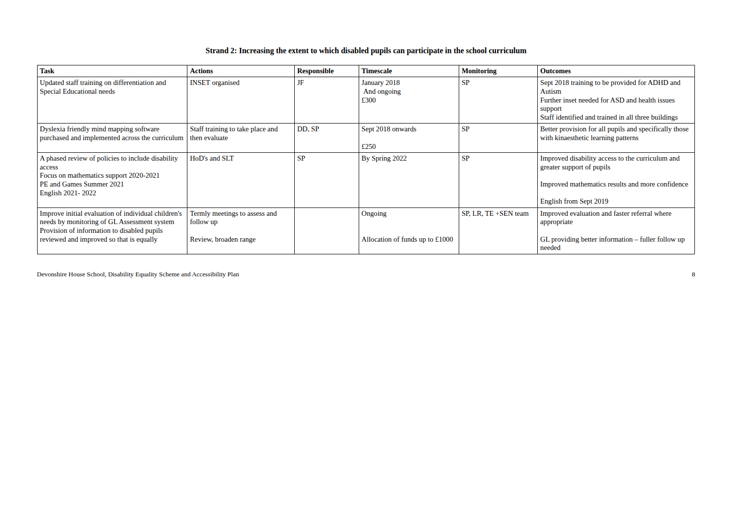Strand 2: Increasing the extent to which disabled pupils can participate in the school curriculum
| Task | Actions | Responsible | Timescale | Monitoring | Outcomes |
| --- | --- | --- | --- | --- | --- |
| Updated staff training on differentiation and Special Educational needs | INSET organised | JF | January 2018 And ongoing £300 | SP | Sept 2018 training to be provided for ADHD and Autism Further inset needed for ASD and health issues support Staff identified and trained in all three buildings |
| Dyslexia friendly mind mapping software purchased and implemented across the curriculum | Staff training to take place and then evaluate | DD, SP | Sept 2018 onwards £250 | SP | Better provision for all pupils and specifically those with kinaesthetic learning patterns |
| A phased review of policies to include disability access Focus on mathematics support 2020-2021 PE and Games Summer 2021 English 2021- 2022 | HoD's and SLT | SP | By Spring 2022 | SP | Improved disability access to the curriculum and greater support of pupils Improved mathematics results and more confidence English from Sept 2019 |
| Improve initial evaluation of individual children's needs by monitoring of GL Assessment system Provision of information to disabled pupils reviewed and improved so that is equally | Termly meetings to assess and follow up Review, broaden range | | Ongoing Allocation of funds up to £1000 | SP, LR, TE +SEN team | Improved evaluation and faster referral where appropriate GL providing better information – fuller follow up needed |
Devonshire House School, Disability Equality Scheme and Accessibility Plan 8